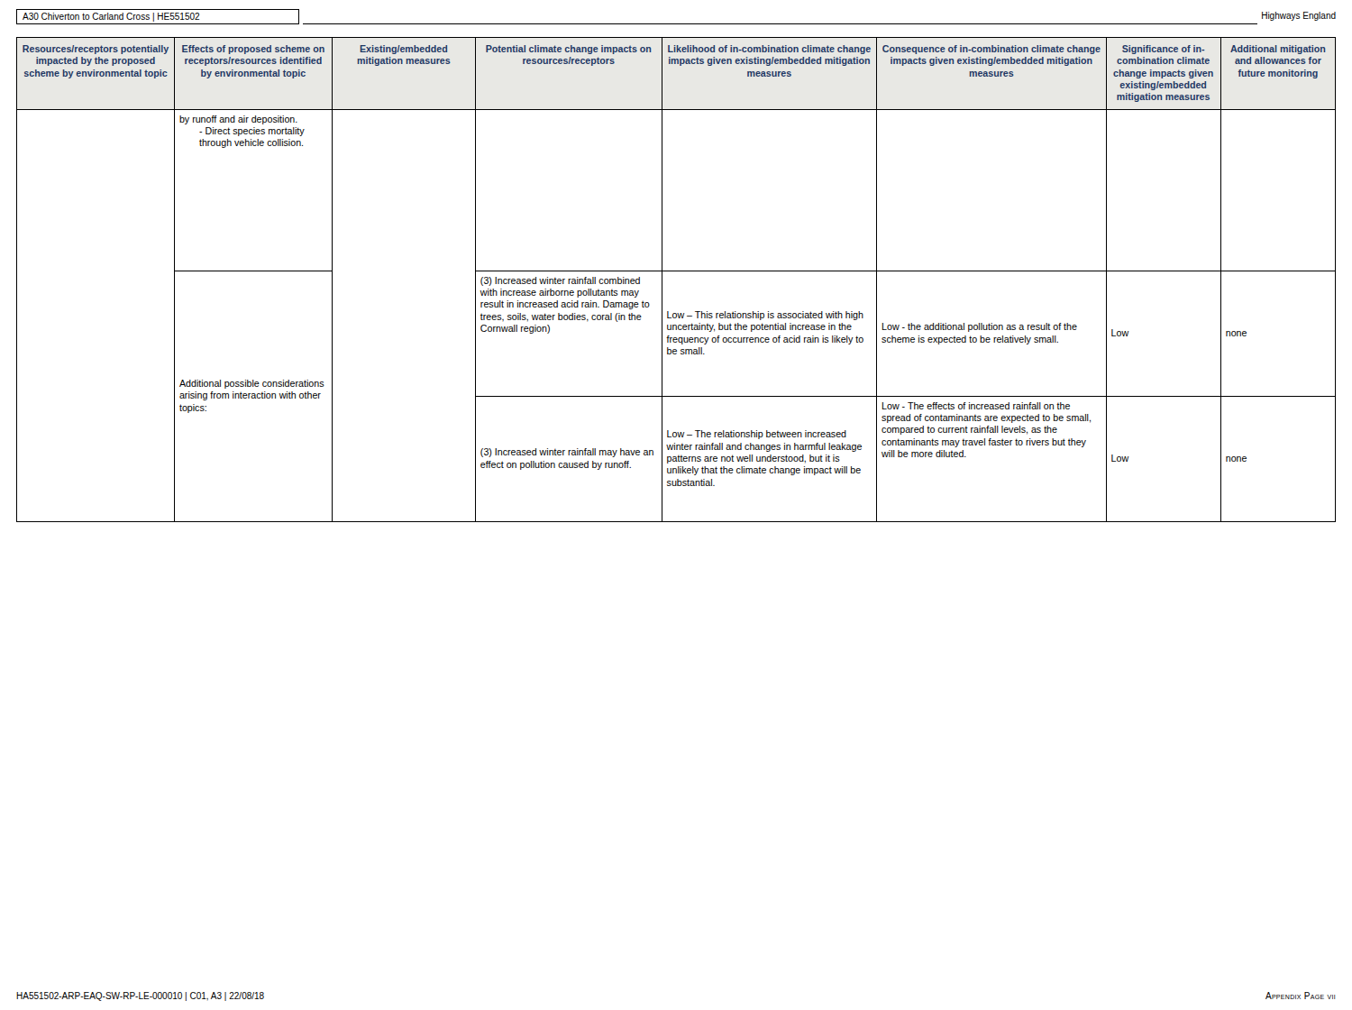A30 Chiverton to Carland Cross | HE551502
Highways England
| Resources/receptors potentially impacted by the proposed scheme by environmental topic | Effects of proposed scheme on receptors/resources identified by environmental topic | Existing/embedded mitigation measures | Potential climate change impacts on resources/receptors | Likelihood of in-combination climate change impacts given existing/embedded mitigation measures | Consequence of in-combination climate change impacts given existing/embedded mitigation measures | Significance of in-combination climate change impacts given existing/embedded mitigation measures | Additional mitigation and allowances for future monitoring |
| --- | --- | --- | --- | --- | --- | --- | --- |
| | by runoff and air deposition. - Direct species mortality through vehicle collision. | | | | | | |
| Additional possible considerations arising from interaction with other topics: | (3) Increased winter rainfall combined with increase airborne pollutants may result in increased acid rain. Damage to trees, soils, water bodies, coral (in the Cornwall region) | Low – This relationship is associated with high uncertainty, but the potential increase in the frequency of occurrence of acid rain is likely to be small. | Low - the additional pollution as a result of the scheme is expected to be relatively small. | Low | none |
| (3) Increased winter rainfall may have an effect on pollution caused by runoff. | Low – The relationship between increased winter rainfall and changes in harmful leakage patterns are not well understood, but it is unlikely that the climate change impact will be substantial. | Low - The effects of increased rainfall on the spread of contaminants are expected to be small, compared to current rainfall levels, as the contaminants may travel faster to rivers but they will be more diluted. | Low | none |
HA551502-ARP-EAQ-SW-RP-LE-000010 | C01, A3 | 22/08/18
Appendix Page vii